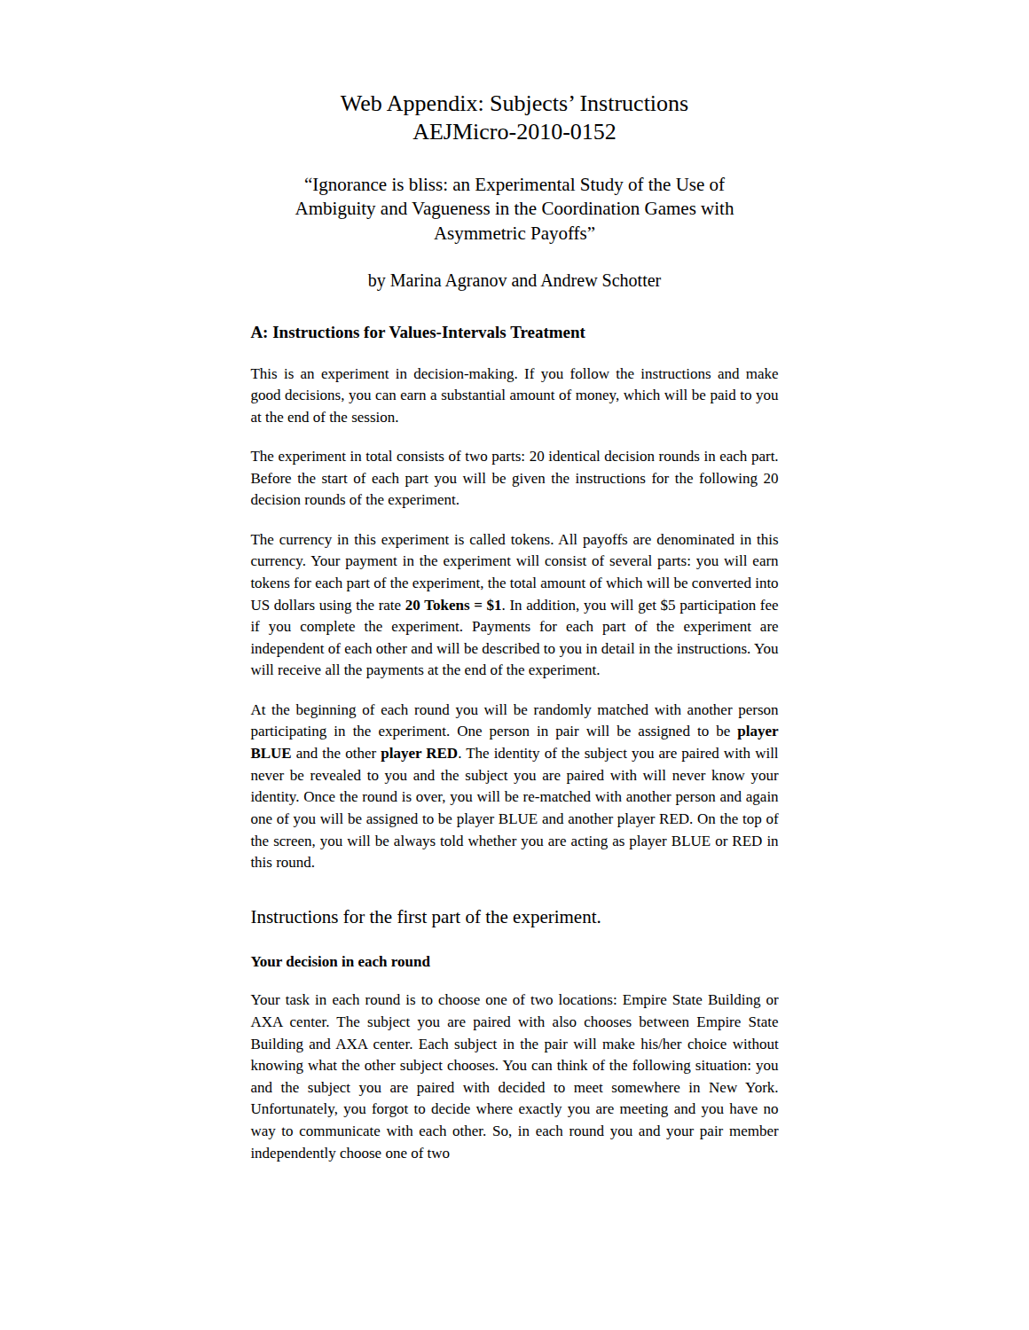Web Appendix: Subjects’ Instructions
AEJMicro-2010-0152
“Ignorance is bliss: an Experimental Study of the Use of Ambiguity and Vagueness in the Coordination Games with Asymmetric Payoffs”
by Marina Agranov and Andrew Schotter
A: Instructions for Values-Intervals Treatment
This is an experiment in decision-making. If you follow the instructions and make good decisions, you can earn a substantial amount of money, which will be paid to you at the end of the session.
The experiment in total consists of two parts: 20 identical decision rounds in each part. Before the start of each part you will be given the instructions for the following 20 decision rounds of the experiment.
The currency in this experiment is called tokens. All payoffs are denominated in this currency. Your payment in the experiment will consist of several parts: you will earn tokens for each part of the experiment, the total amount of which will be converted into US dollars using the rate 20 Tokens = $1. In addition, you will get $5 participation fee if you complete the experiment. Payments for each part of the experiment are independent of each other and will be described to you in detail in the instructions. You will receive all the payments at the end of the experiment.
At the beginning of each round you will be randomly matched with another person participating in the experiment. One person in pair will be assigned to be player BLUE and the other player RED. The identity of the subject you are paired with will never be revealed to you and the subject you are paired with will never know your identity. Once the round is over, you will be re-matched with another person and again one of you will be assigned to be player BLUE and another player RED. On the top of the screen, you will be always told whether you are acting as player BLUE or RED in this round.
Instructions for the first part of the experiment.
Your decision in each round
Your task in each round is to choose one of two locations: Empire State Building or AXA center. The subject you are paired with also chooses between Empire State Building and AXA center. Each subject in the pair will make his/her choice without knowing what the other subject chooses. You can think of the following situation: you and the subject you are paired with decided to meet somewhere in New York. Unfortunately, you forgot to decide where exactly you are meeting and you have no way to communicate with each other. So, in each round you and your pair member independently choose one of two